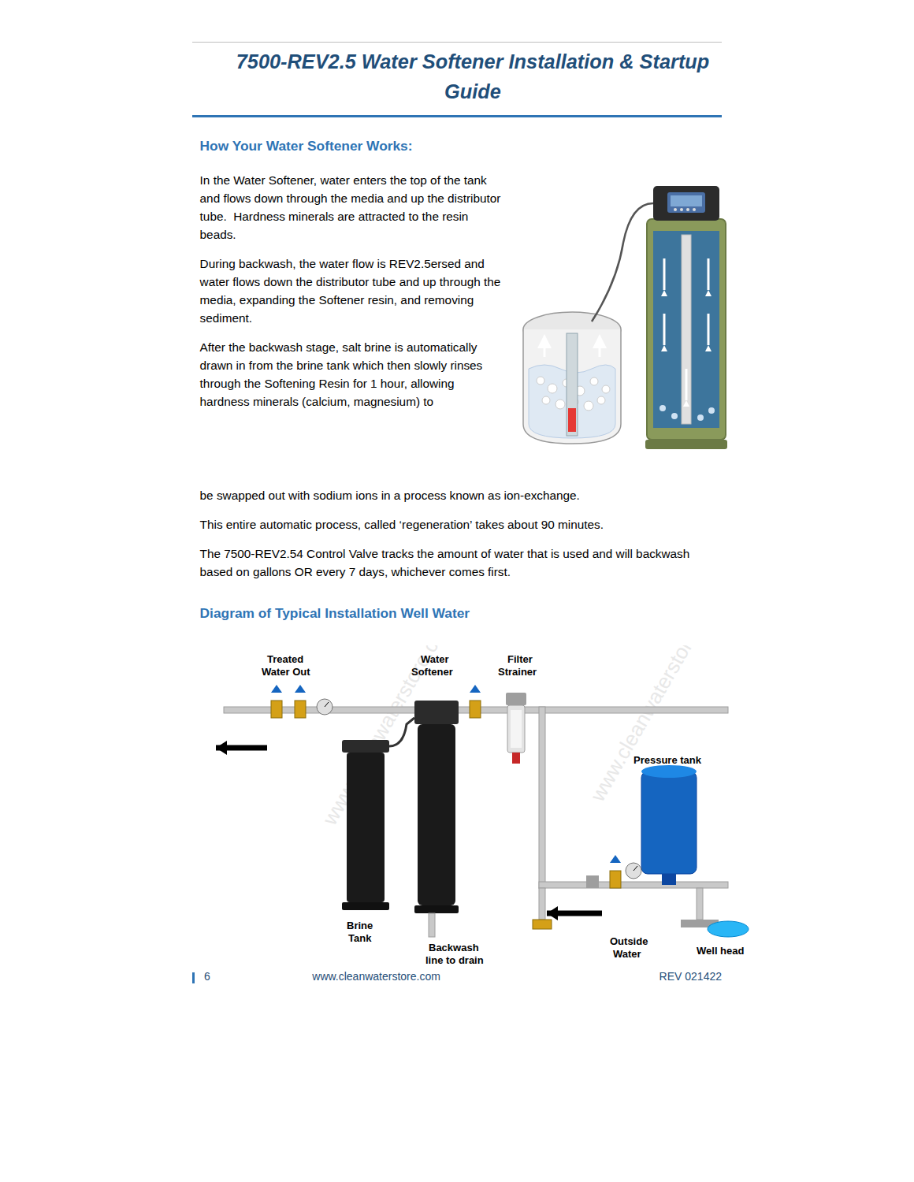7500-REV2.5 Water Softener Installation & Startup Guide
How Your Water Softener Works:
In the Water Softener, water enters the top of the tank and flows down through the media and up the distributor tube. Hardness minerals are attracted to the resin beads.
During backwash, the water flow is REV2.5ersed and water flows down the distributor tube and up through the media, expanding the Softener resin, and removing sediment.
After the backwash stage, salt brine is automatically drawn in from the brine tank which then slowly rinses through the Softening Resin for 1 hour, allowing hardness minerals (calcium, magnesium) to
be swapped out with sodium ions in a process known as ion-exchange.
This entire automatic process, called ‘regeneration’ takes about 90 minutes.
The 7500-REV2.54 Control Valve tracks the amount of water that is used and will backwash based on gallons OR every 7 days, whichever comes first.
Diagram of Typical Installation Well Water
www.cleanwaterstore.com www.cleanwaterstore.com Treated Water Out Water Softener Filter Strainer Brine Tank Backwash line to drain Pressure tank Outside Water Well head
6 www.cleanwaterstore.com REV 021422